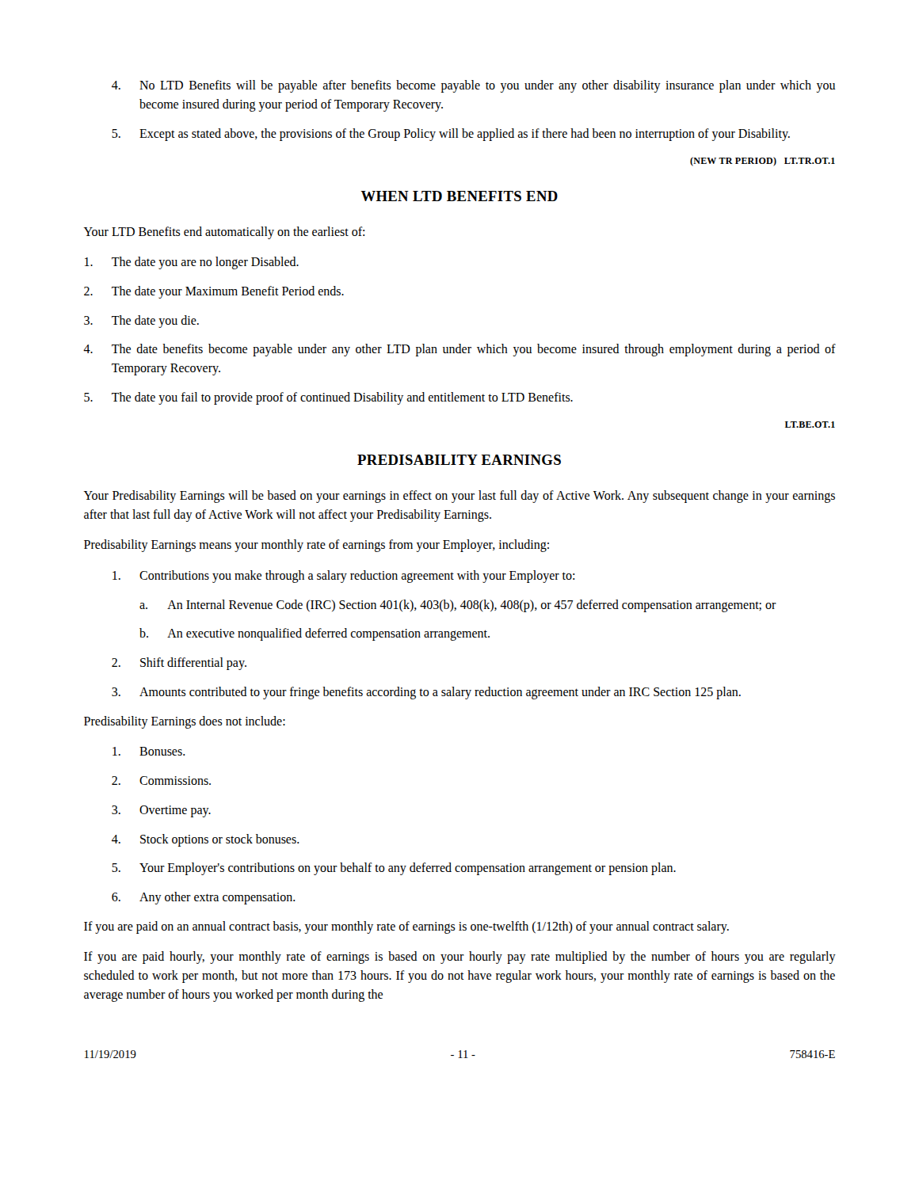4.
No LTD Benefits will be payable after benefits become payable to you under any other disability insurance plan under which you become insured during your period of Temporary Recovery.
5.
Except as stated above, the provisions of the Group Policy will be applied as if there had been no interruption of your Disability.
(NEW TR PERIOD) LT.TR.OT.1
WHEN LTD BENEFITS END
Your LTD Benefits end automatically on the earliest of:
1.
The date you are no longer Disabled.
2.
The date your Maximum Benefit Period ends.
3.
The date you die.
4.
The date benefits become payable under any other LTD plan under which you become insured through employment during a period of Temporary Recovery.
5.
The date you fail to provide proof of continued Disability and entitlement to LTD Benefits.
LT.BE.OT.1
PREDISABILITY EARNINGS
Your Predisability Earnings will be based on your earnings in effect on your last full day of Active Work. Any subsequent change in your earnings after that last full day of Active Work will not affect your Predisability Earnings.
Predisability Earnings means your monthly rate of earnings from your Employer, including:
1.
Contributions you make through a salary reduction agreement with your Employer to:
a.
An Internal Revenue Code (IRC) Section 401(k), 403(b), 408(k), 408(p), or 457 deferred compensation arrangement; or
b.
An executive nonqualified deferred compensation arrangement.
2.
Shift differential pay.
3.
Amounts contributed to your fringe benefits according to a salary reduction agreement under an IRC Section 125 plan.
Predisability Earnings does not include:
1.
Bonuses.
2.
Commissions.
3.
Overtime pay.
4.
Stock options or stock bonuses.
5.
Your Employer's contributions on your behalf to any deferred compensation arrangement or pension plan.
6.
Any other extra compensation.
If you are paid on an annual contract basis, your monthly rate of earnings is one-twelfth (1/12th) of your annual contract salary.
If you are paid hourly, your monthly rate of earnings is based on your hourly pay rate multiplied by the number of hours you are regularly scheduled to work per month, but not more than 173 hours. If you do not have regular work hours, your monthly rate of earnings is based on the average number of hours you worked per month during the
11/19/2019
- 11 -
758416-E